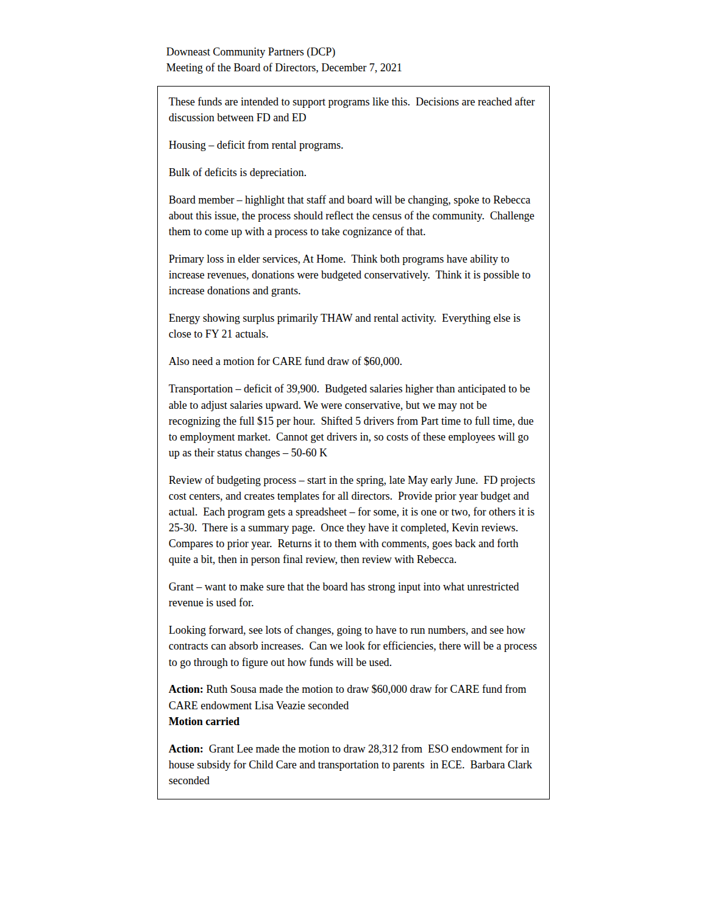Downeast Community Partners (DCP)
Meeting of the Board of Directors, December 7, 2021
These funds are intended to support programs like this. Decisions are reached after discussion between FD and ED
Housing – deficit from rental programs.
Bulk of deficits is depreciation.
Board member – highlight that staff and board will be changing, spoke to Rebecca about this issue, the process should reflect the census of the community. Challenge them to come up with a process to take cognizance of that.
Primary loss in elder services, At Home. Think both programs have ability to increase revenues, donations were budgeted conservatively. Think it is possible to increase donations and grants.
Energy showing surplus primarily THAW and rental activity. Everything else is close to FY 21 actuals.
Also need a motion for CARE fund draw of $60,000.
Transportation – deficit of 39,900. Budgeted salaries higher than anticipated to be able to adjust salaries upward. We were conservative, but we may not be recognizing the full $15 per hour. Shifted 5 drivers from Part time to full time, due to employment market. Cannot get drivers in, so costs of these employees will go up as their status changes – 50-60 K
Review of budgeting process – start in the spring, late May early June. FD projects cost centers, and creates templates for all directors. Provide prior year budget and actual. Each program gets a spreadsheet – for some, it is one or two, for others it is 25-30. There is a summary page. Once they have it completed, Kevin reviews. Compares to prior year. Returns it to them with comments, goes back and forth quite a bit, then in person final review, then review with Rebecca.
Grant – want to make sure that the board has strong input into what unrestricted revenue is used for.
Looking forward, see lots of changes, going to have to run numbers, and see how contracts can absorb increases. Can we look for efficiencies, there will be a process to go through to figure out how funds will be used.
Action: Ruth Sousa made the motion to draw $60,000 draw for CARE fund from CARE endowment Lisa Veazie seconded
Motion carried
Action: Grant Lee made the motion to draw 28,312 from ESO endowment for in house subsidy for Child Care and transportation to parents in ECE. Barbara Clark seconded